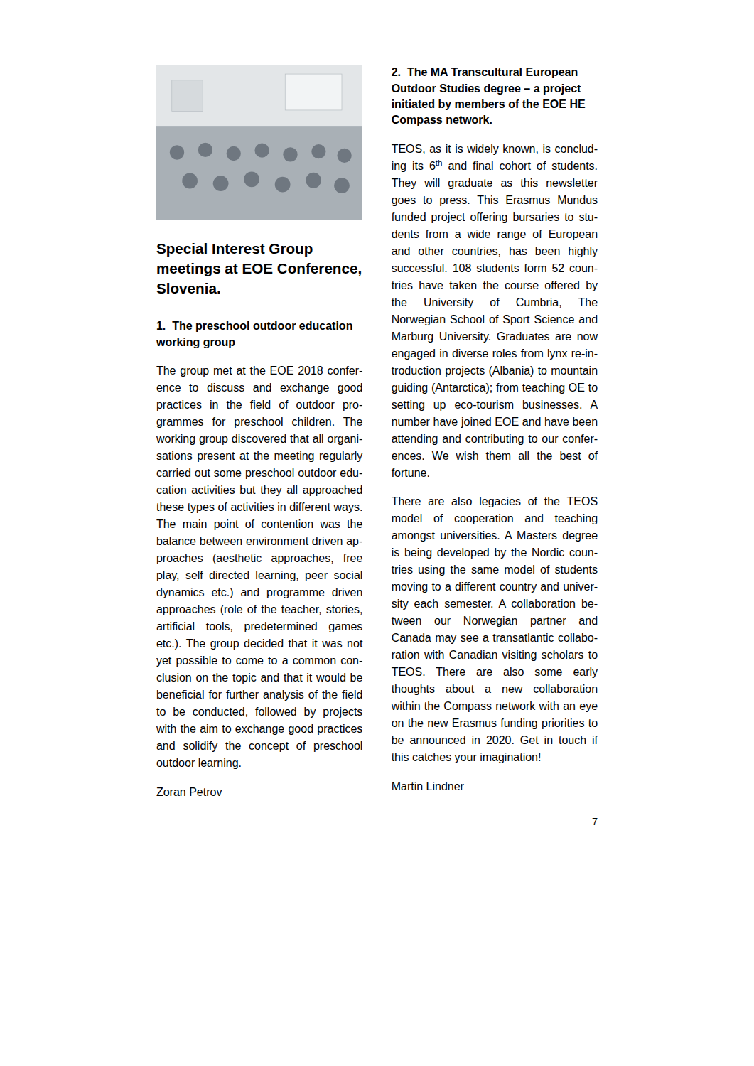Special Interest Group meetings at EOE Conference, Slovenia.
1. The preschool outdoor education working group
The group met at the EOE 2018 conference to discuss and exchange good practices in the field of outdoor programmes for preschool children. The working group discovered that all organisations present at the meeting regularly carried out some preschool outdoor education activities but they all approached these types of activities in different ways. The main point of contention was the balance between environment driven approaches (aesthetic approaches, free play, self directed learning, peer social dynamics etc.) and programme driven approaches (role of the teacher, stories, artificial tools, predetermined games etc.). The group decided that it was not yet possible to come to a common conclusion on the topic and that it would be beneficial for further analysis of the field to be conducted, followed by projects with the aim to exchange good practices and solidify the concept of preschool outdoor learning.
Zoran Petrov
2. The MA Transcultural European Outdoor Studies degree – a project initiated by members of the EOE HE Compass network.
TEOS, as it is widely known, is concluding its 6th and final cohort of students. They will graduate as this newsletter goes to press. This Erasmus Mundus funded project offering bursaries to students from a wide range of European and other countries, has been highly successful. 108 students form 52 countries have taken the course offered by the University of Cumbria, The Norwegian School of Sport Science and Marburg University. Graduates are now engaged in diverse roles from lynx re-introduction projects (Albania) to mountain guiding (Antarctica); from teaching OE to setting up eco-tourism businesses. A number have joined EOE and have been attending and contributing to our conferences. We wish them all the best of fortune.
There are also legacies of the TEOS model of cooperation and teaching amongst universities. A Masters degree is being developed by the Nordic countries using the same model of students moving to a different country and university each semester. A collaboration between our Norwegian partner and Canada may see a transatlantic collaboration with Canadian visiting scholars to TEOS. There are also some early thoughts about a new collaboration within the Compass network with an eye on the new Erasmus funding priorities to be announced in 2020. Get in touch if this catches your imagination!
Martin Lindner
7